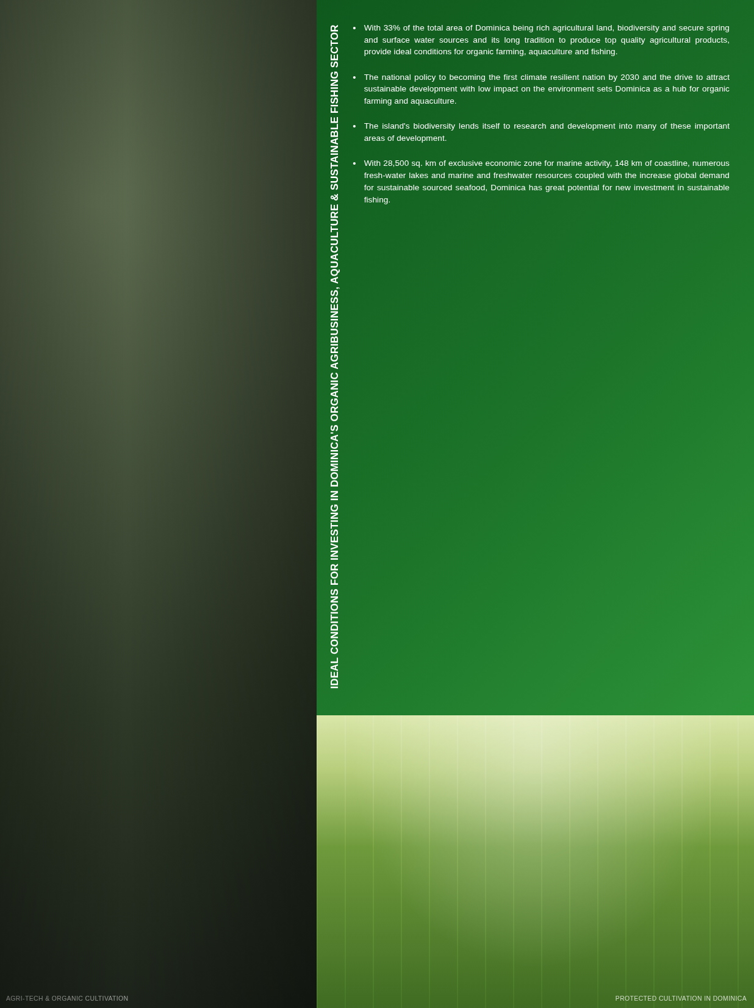Agri-tech & organic cultivation
Ideal conditions for investing in Dominica's organic agribusiness, aquaculture & sustainable fishing sector
With 33% of the total area of Dominica being rich agricultural land, biodiversity and secure spring and surface water sources and its long tradition to produce top quality agricultural products, provide ideal conditions for organic farming, aquaculture and fishing.
The national policy to becoming the first climate resilient nation by 2030 and the drive to attract sustainable development with low impact on the environment sets Dominica as a hub for organic farming and aquaculture.
The island's biodiversity lends itself to research and development into many of these important areas of development.
With 28,500 sq. km of exclusive economic zone for marine activity, 148 km of coastline, numerous fresh-water lakes and marine and freshwater resources coupled with the increase global demand for sustainable sourced seafood, Dominica has great potential for new investment in sustainable fishing.
Protected cultivation in Dominica